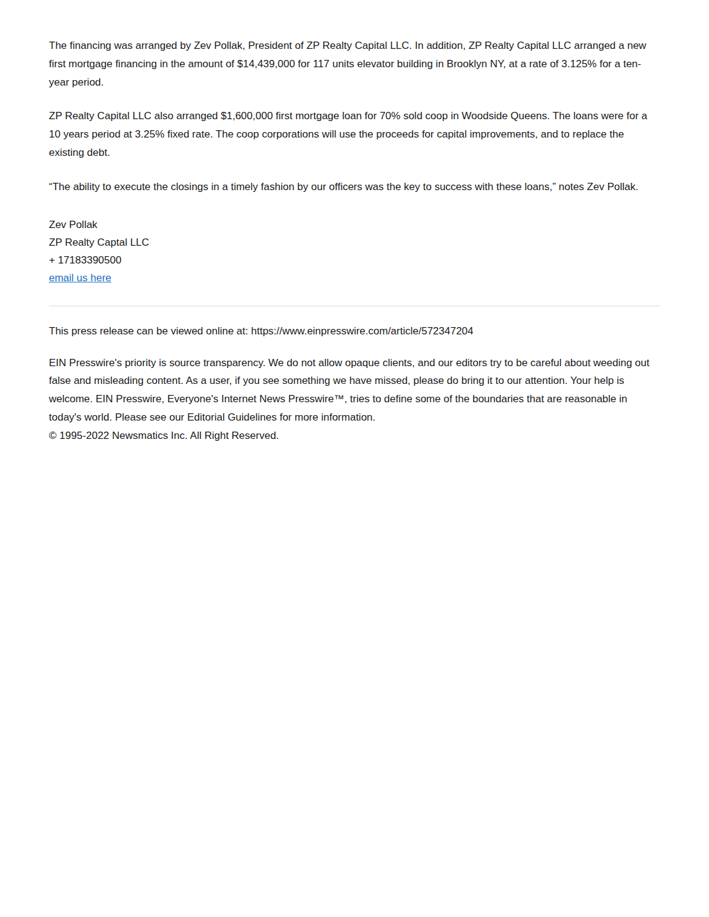The financing was arranged by Zev Pollak, President of ZP Realty Capital LLC. In addition, ZP Realty Capital LLC arranged a new first mortgage financing in the amount of $14,439,000 for 117 units elevator building in Brooklyn NY, at a rate of 3.125% for a ten-year period.
ZP Realty Capital LLC also arranged $1,600,000 first mortgage loan for 70% sold coop in Woodside Queens. The loans were for a 10 years period at 3.25% fixed rate. The coop corporations will use the proceeds for capital improvements, and to replace the existing debt.
“The ability to execute the closings in a timely fashion by our officers was the key to success with these loans,” notes Zev Pollak.
Zev Pollak
ZP Realty Captal LLC
+ 17183390500
email us here
This press release can be viewed online at: https://www.einpresswire.com/article/572347204
EIN Presswire's priority is source transparency. We do not allow opaque clients, and our editors try to be careful about weeding out false and misleading content. As a user, if you see something we have missed, please do bring it to our attention. Your help is welcome. EIN Presswire, Everyone's Internet News Presswire™, tries to define some of the boundaries that are reasonable in today's world. Please see our Editorial Guidelines for more information.© 1995-2022 Newsmatics Inc. All Right Reserved.